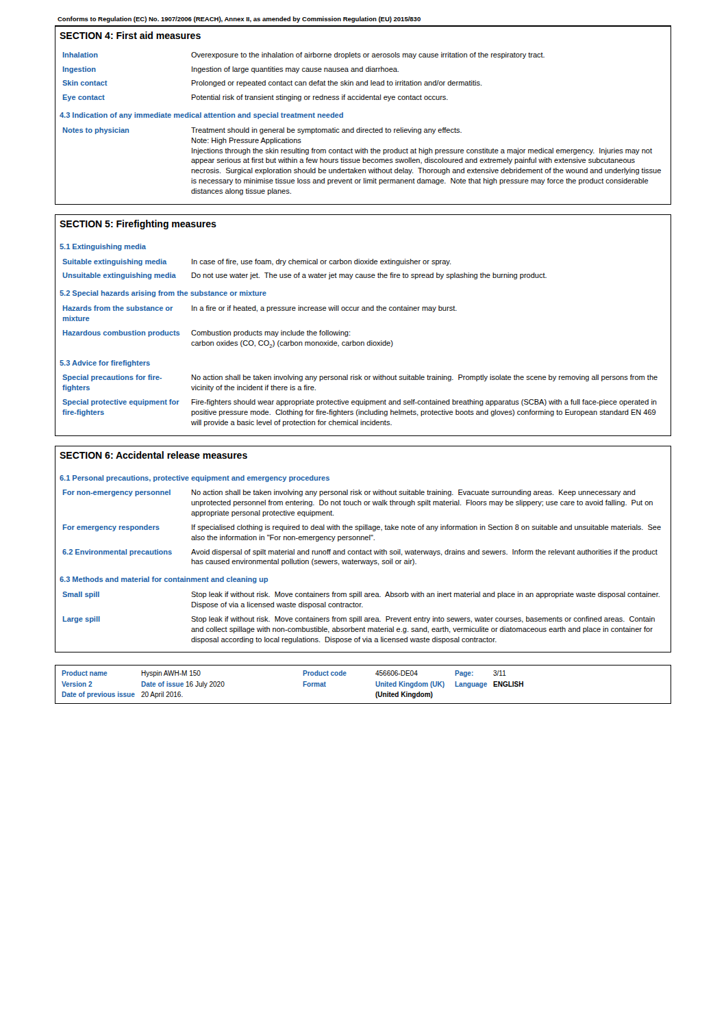Conforms to Regulation (EC) No. 1907/2006 (REACH), Annex II, as amended by Commission Regulation (EU) 2015/830
SECTION 4: First aid measures
| Inhalation | Overexposure to the inhalation of airborne droplets or aerosols may cause irritation of the respiratory tract. |
| Ingestion | Ingestion of large quantities may cause nausea and diarrhoea. |
| Skin contact | Prolonged or repeated contact can defat the skin and lead to irritation and/or dermatitis. |
| Eye contact | Potential risk of transient stinging or redness if accidental eye contact occurs. |
4.3 Indication of any immediate medical attention and special treatment needed
| Notes to physician | Treatment should in general be symptomatic and directed to relieving any effects. Note: High Pressure Applications Injections through the skin resulting from contact with the product at high pressure constitute a major medical emergency. Injuries may not appear serious at first but within a few hours tissue becomes swollen, discoloured and extremely painful with extensive subcutaneous necrosis. Surgical exploration should be undertaken without delay. Thorough and extensive debridement of the wound and underlying tissue is necessary to minimise tissue loss and prevent or limit permanent damage. Note that high pressure may force the product considerable distances along tissue planes. |
SECTION 5: Firefighting measures
5.1 Extinguishing media
| Suitable extinguishing media | In case of fire, use foam, dry chemical or carbon dioxide extinguisher or spray. |
| Unsuitable extinguishing media | Do not use water jet. The use of a water jet may cause the fire to spread by splashing the burning product. |
5.2 Special hazards arising from the substance or mixture
| Hazards from the substance or mixture | In a fire or if heated, a pressure increase will occur and the container may burst. |
| Hazardous combustion products | Combustion products may include the following: carbon oxides (CO, CO 2 ) (carbon monoxide, carbon dioxide) |
5.3 Advice for firefighters
| Special precautions for fire-fighters | No action shall be taken involving any personal risk or without suitable training. Promptly isolate the scene by removing all persons from the vicinity of the incident if there is a fire. |
| Special protective equipment for fire-fighters | Fire-fighters should wear appropriate protective equipment and self-contained breathing apparatus (SCBA) with a full face-piece operated in positive pressure mode. Clothing for fire-fighters (including helmets, protective boots and gloves) conforming to European standard EN 469 will provide a basic level of protection for chemical incidents. |
SECTION 6: Accidental release measures
6.1 Personal precautions, protective equipment and emergency procedures
| For non-emergency personnel | No action shall be taken involving any personal risk or without suitable training. Evacuate surrounding areas. Keep unnecessary and unprotected personnel from entering. Do not touch or walk through spilt material. Floors may be slippery; use care to avoid falling. Put on appropriate personal protective equipment. |
| For emergency responders | If specialised clothing is required to deal with the spillage, take note of any information in Section 8 on suitable and unsuitable materials. See also the information in "For non-emergency personnel". |
| 6.2 Environmental precautions | Avoid dispersal of spilt material and runoff and contact with soil, waterways, drains and sewers. Inform the relevant authorities if the product has caused environmental pollution (sewers, waterways, soil or air). |
6.3 Methods and material for containment and cleaning up
| Small spill | Stop leak if without risk. Move containers from spill area. Absorb with an inert material and place in an appropriate waste disposal container. Dispose of via a licensed waste disposal contractor. |
| Large spill | Stop leak if without risk. Move containers from spill area. Prevent entry into sewers, water courses, basements or confined areas. Contain and collect spillage with non-combustible, absorbent material e.g. sand, earth, vermiculite or diatomaceous earth and place in container for disposal according to local regulations. Dispose of via a licensed waste disposal contractor. |
| Product name | Hyspin AWH-M 150 | Product code | 456606-DE04 | Page: | 3/11 |
| Version 2 | Date of issue 16 July 2020 | Format | United Kingdom (UK) | Language | ENGLISH |
| Date of previous issue | 20 April 2016. | | (United Kingdom) | | |